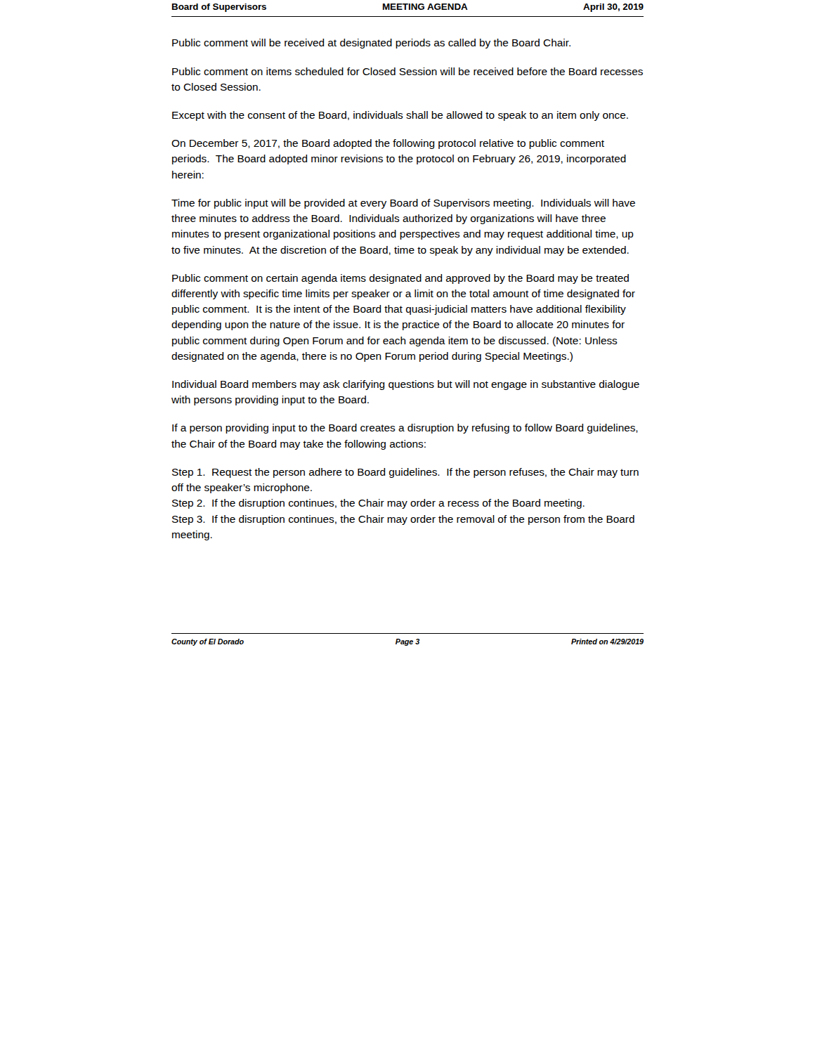Board of Supervisors
MEETING AGENDA
April 30, 2019
Public comment will be received at designated periods as called by the Board Chair.
Public comment on items scheduled for Closed Session will be received before the Board recesses to Closed Session.
Except with the consent of the Board, individuals shall be allowed to speak to an item only once.
On December 5, 2017, the Board adopted the following protocol relative to public comment periods. The Board adopted minor revisions to the protocol on February 26, 2019, incorporated herein:
Time for public input will be provided at every Board of Supervisors meeting. Individuals will have three minutes to address the Board. Individuals authorized by organizations will have three minutes to present organizational positions and perspectives and may request additional time, up to five minutes. At the discretion of the Board, time to speak by any individual may be extended.
Public comment on certain agenda items designated and approved by the Board may be treated differently with specific time limits per speaker or a limit on the total amount of time designated for public comment. It is the intent of the Board that quasi-judicial matters have additional flexibility depending upon the nature of the issue. It is the practice of the Board to allocate 20 minutes for public comment during Open Forum and for each agenda item to be discussed. (Note: Unless designated on the agenda, there is no Open Forum period during Special Meetings.)
Individual Board members may ask clarifying questions but will not engage in substantive dialogue with persons providing input to the Board.
If a person providing input to the Board creates a disruption by refusing to follow Board guidelines, the Chair of the Board may take the following actions:
Step 1. Request the person adhere to Board guidelines. If the person refuses, the Chair may turn off the speaker’s microphone.
Step 2. If the disruption continues, the Chair may order a recess of the Board meeting.
Step 3. If the disruption continues, the Chair may order the removal of the person from the Board meeting.
County of El Dorado
Page 3
Printed on 4/29/2019